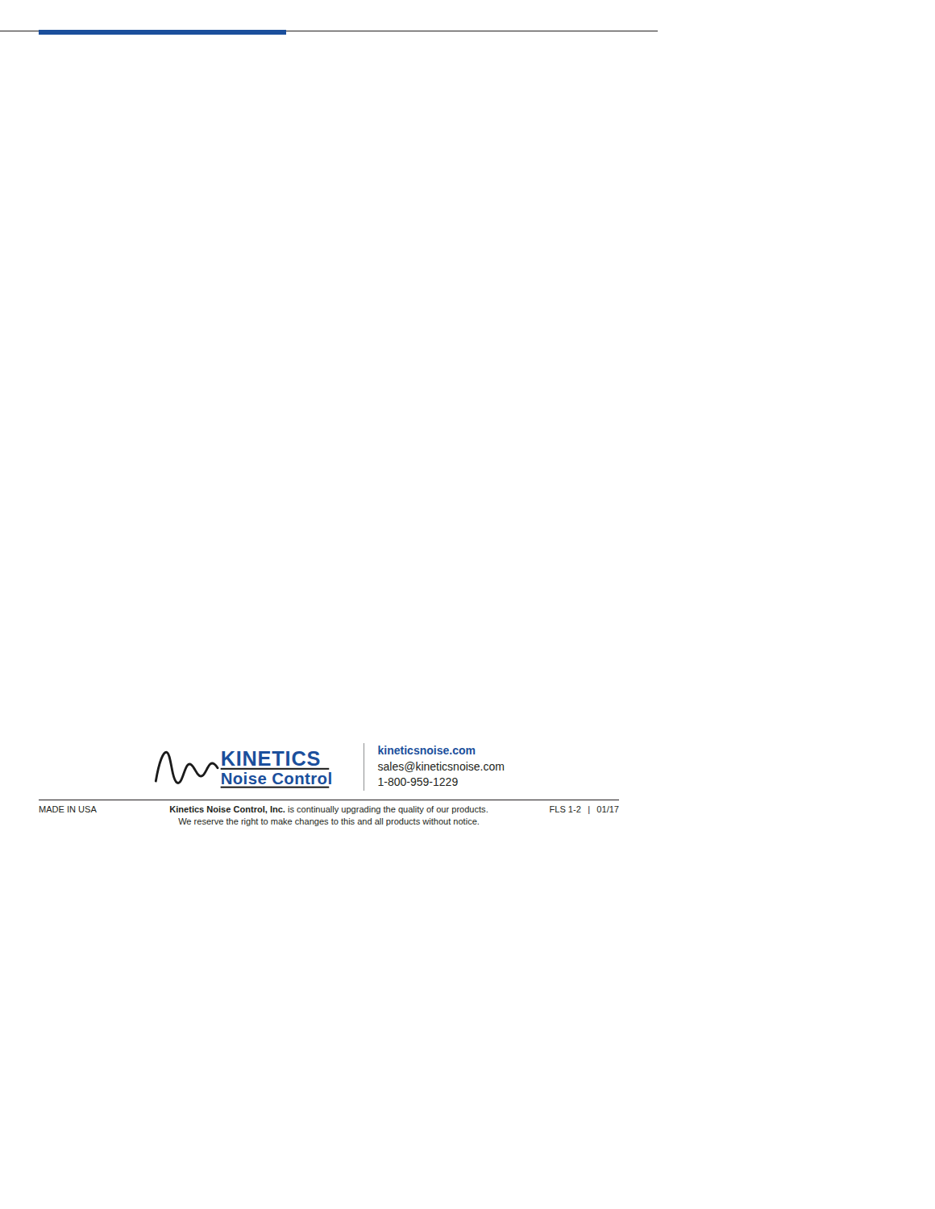KINETICS Noise Control
kineticsnoise.com
sales@kineticsnoise.com
1-800-959-1229
MADE IN USA
Kinetics Noise Control, Inc. is continually upgrading the quality of our products.
We reserve the right to make changes to this and all products without notice.
FLS 1-2 | 01/17